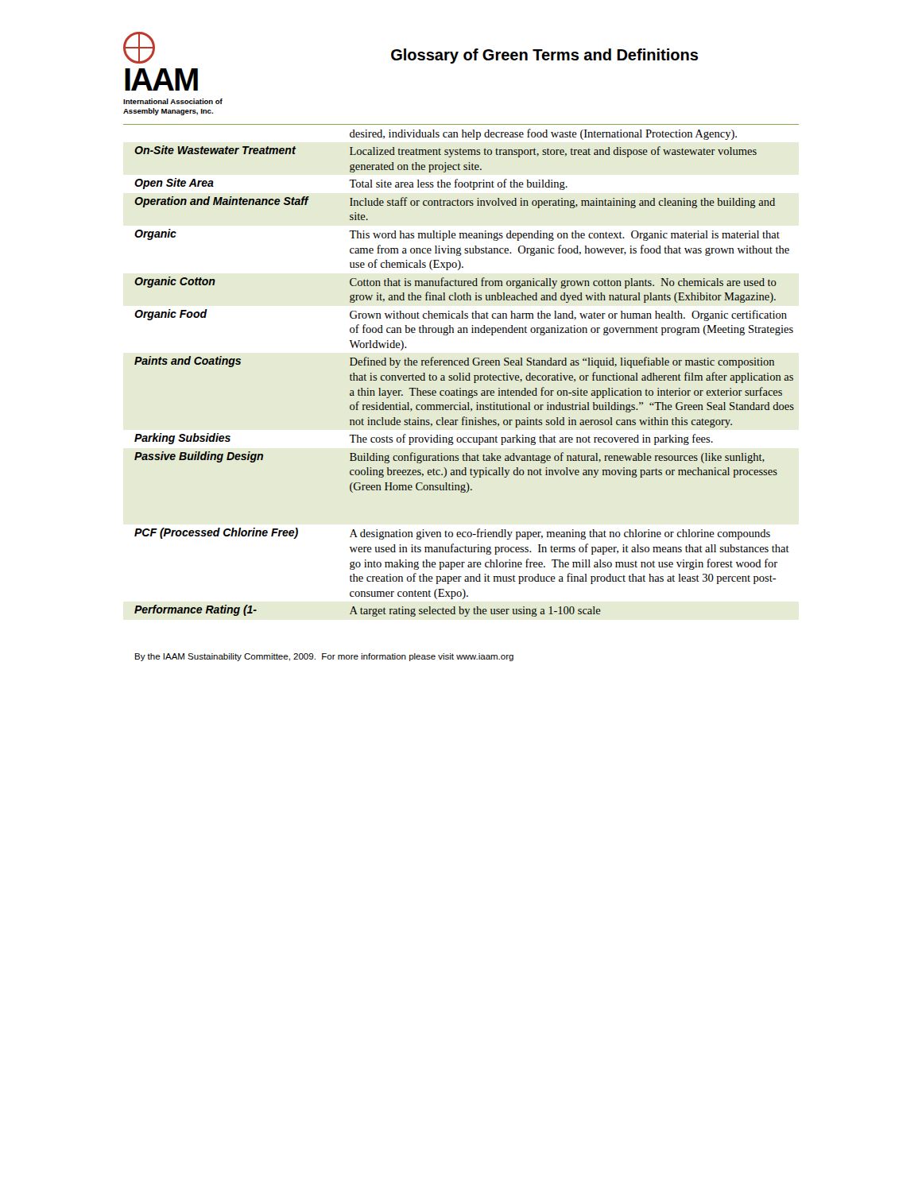IAAM
International Association of
Assembly Managers, Inc.
Glossary of Green Terms and Definitions
| | desired, individuals can help decrease food waste (International Protection Agency). |
| On-Site Wastewater Treatment | Localized treatment systems to transport, store, treat and dispose of wastewater volumes generated on the project site. |
| Open Site Area | Total site area less the footprint of the building. |
| Operation and Maintenance Staff | Include staff or contractors involved in operating, maintaining and cleaning the building and site. |
| Organic | This word has multiple meanings depending on the context. Organic material is material that came from a once living substance. Organic food, however, is food that was grown without the use of chemicals (Expo). |
| Organic Cotton | Cotton that is manufactured from organically grown cotton plants. No chemicals are used to grow it, and the final cloth is unbleached and dyed with natural plants (Exhibitor Magazine). |
| Organic Food | Grown without chemicals that can harm the land, water or human health. Organic certification of food can be through an independent organization or government program (Meeting Strategies Worldwide). |
| Paints and Coatings | Defined by the referenced Green Seal Standard as “liquid, liquefiable or mastic composition that is converted to a solid protective, decorative, or functional adherent film after application as a thin layer. These coatings are intended for on-site application to interior or exterior surfaces of residential, commercial, institutional or industrial buildings.” “The Green Seal Standard does not include stains, clear finishes, or paints sold in aerosol cans within this category. |
| Parking Subsidies | The costs of providing occupant parking that are not recovered in parking fees. |
| Passive Building Design | Building configurations that take advantage of natural, renewable resources (like sunlight, cooling breezes, etc.) and typically do not involve any moving parts or mechanical processes (Green Home Consulting). |
| PCF (Processed Chlorine Free) | A designation given to eco-friendly paper, meaning that no chlorine or chlorine compounds were used in its manufacturing process. In terms of paper, it also means that all substances that go into making the paper are chlorine free. The mill also must not use virgin forest wood for the creation of the paper and it must produce a final product that has at least 30 percent post-consumer content (Expo). |
| Performance Rating (1- | A target rating selected by the user using a 1-100 scale |
By the IAAM Sustainability Committee, 2009. For more information please visit www.iaam.org